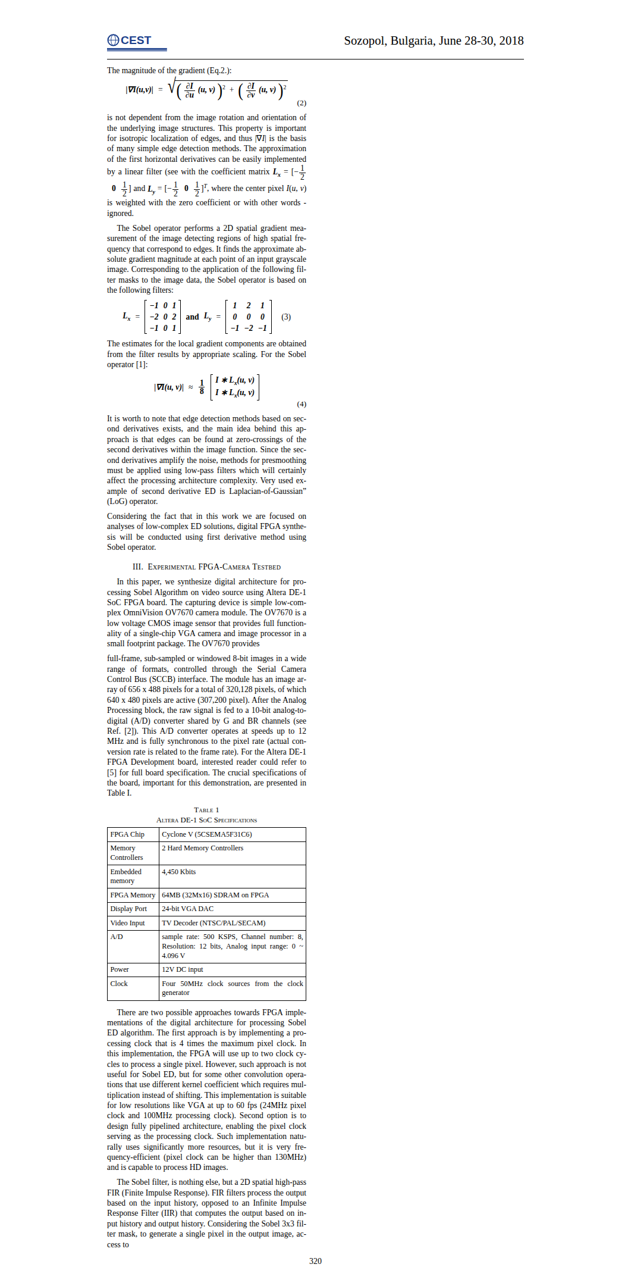CEST
Sozopol, Bulgaria, June 28-30, 2018
The magnitude of the gradient (Eq.2.):
|∇I(u,v)| = √ ( ∂I∂u (u, v) ) 2 + ( ∂I∂v (u, v) ) 2
(2)
is not dependent from the image rotation and orientation of the underlying image structures. This property is important for isotropic localization of edges, and thus |∇I| is the basis of many simple edge detection methods. The approximation of the first horizontal derivatives can be easily implemented by a linear filter (see with the coefficient matrix Lx = [−12 0 12] and Ly = [−12 0 12]T, where the center pixel I(u, v) is weighted with the zero coefficient or with other words - ignored.
The Sobel operator performs a 2D spatial gradient measurement of the image detecting regions of high spatial frequency that correspond to edges. It finds the approximate absolute gradient magnitude at each point of an input grayscale image. Corresponding to the application of the following filter masks to the image data, the Sobel operator is based on the following filters:
Lx =
| −1 | 0 | 1 |
| −2 | 0 | 2 |
| −1 | 0 | 1 |
and Ly =
| 1 | 2 | 1 |
| 0 | 0 | 0 |
| −1 | −2 | −1 |
(3)
The estimates for the local gradient components are obtained from the filter results by appropriate scaling. For the Sobel operator [1]:
|∇I(u, v)| ≈ 18
| I ∗ L x (u, v) |
| I ∗ L x (u, v) |
(4)
It is worth to note that edge detection methods based on second derivatives exists, and the main idea behind this approach is that edges can be found at zero-crossings of the second derivatives within the image function. Since the second derivatives amplify the noise, methods for presmoothing must be applied using low-pass filters which will certainly affect the processing architecture complexity. Very used example of second derivative ED is Laplacian-of-Gaussian” (LoG) operator.
Considering the fact that in this work we are focused on analyses of low-complex ED solutions, digital FPGA synthesis will be conducted using first derivative method using Sobel operator.
III. Experimental FPGA-Camera Testbed
In this paper, we synthesize digital architecture for processing Sobel Algorithm on video source using Altera DE-1 SoC FPGA board. The capturing device is simple low-complex OmniVision OV7670 camera module. The OV7670 is a low voltage CMOS image sensor that provides full functionality of a single-chip VGA camera and image processor in a small footprint package. The OV7670 provides
full-frame, sub-sampled or windowed 8-bit images in a wide range of formats, controlled through the Serial Camera Control Bus (SCCB) interface. The module has an image array of 656 x 488 pixels for a total of 320,128 pixels, of which 640 x 480 pixels are active (307,200 pixel). After the Analog Processing block, the raw signal is fed to a 10-bit analog-to-digital (A/D) converter shared by G and BR channels (see Ref. [2]). This A/D converter operates at speeds up to 12 MHz and is fully synchronous to the pixel rate (actual conversion rate is related to the frame rate). For the Altera DE-1 FPGA Development board, interested reader could refer to [5] for full board specification. The crucial specifications of the board, important for this demonstration, are presented in Table I.
Table 1 Altera DE-1 SoC Specifications
| FPGA Chip | Cyclone V (5CSEMA5F31C6) |
| Memory Controllers | 2 Hard Memory Controllers |
| Embedded memory | 4,450 Kbits |
| FPGA Memory | 64MB (32Mx16) SDRAM on FPGA |
| Display Port | 24-bit VGA DAC |
| Video Input | TV Decoder (NTSC/PAL/SECAM) |
| A/D | sample rate: 500 KSPS, Channel number: 8, Resolution: 12 bits, Analog input range: 0 ~ 4.096 V |
| Power | 12V DC input |
| Clock | Four 50MHz clock sources from the clock generator |
There are two possible approaches towards FPGA implementations of the digital architecture for processing Sobel ED algorithm. The first approach is by implementing a processing clock that is 4 times the maximum pixel clock. In this implementation, the FPGA will use up to two clock cycles to process a single pixel. However, such approach is not useful for Sobel ED, but for some other convolution operations that use different kernel coefficient which requires multiplication instead of shifting. This implementation is suitable for low resolutions like VGA at up to 60 fps (24MHz pixel clock and 100MHz processing clock). Second option is to design fully pipelined architecture, enabling the pixel clock serving as the processing clock. Such implementation naturally uses significantly more resources, but it is very frequency-efficient (pixel clock can be higher than 130MHz) and is capable to process HD images.
The Sobel filter, is nothing else, but a 2D spatial high-pass FIR (Finite Impulse Response). FIR filters process the output based on the input history, opposed to an Infinite Impulse Response Filter (IIR) that computes the output based on input history and output history. Considering the Sobel 3x3 filter mask, to generate a single pixel in the output image, access to
320